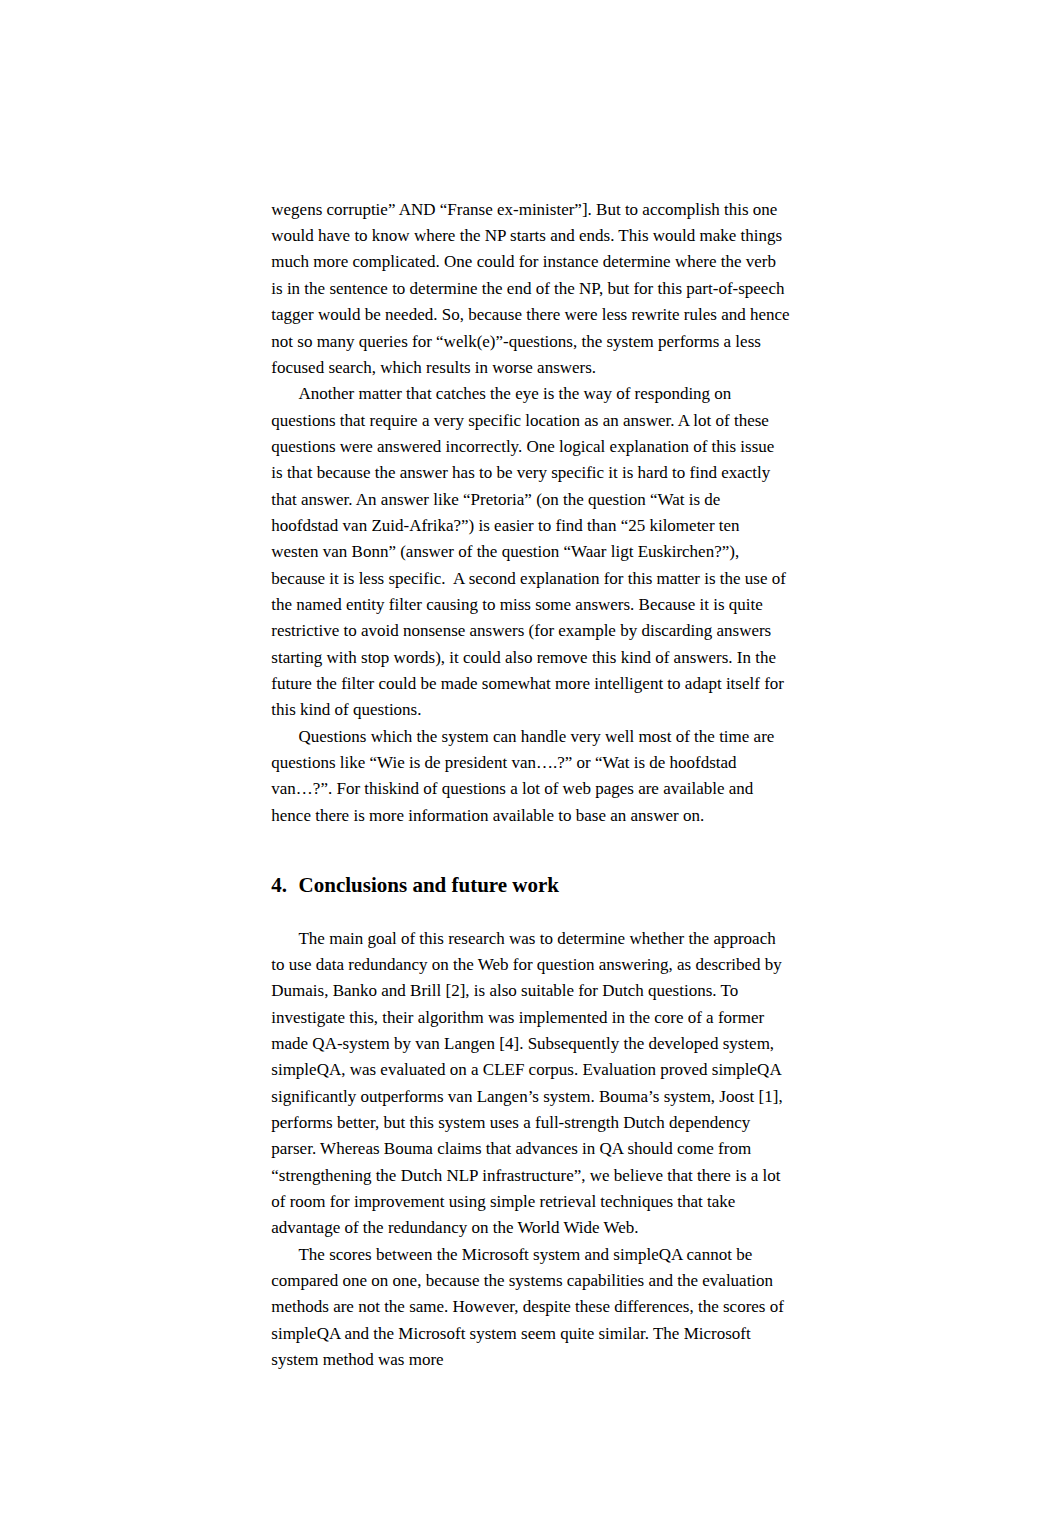wegens corruptie” AND “Franse ex-minister”]. But to accomplish this one would have to know where the NP starts and ends. This would make things much more complicated. One could for instance determine where the verb is in the sentence to determine the end of the NP, but for this part-of-speech tagger would be needed. So, because there were less rewrite rules and hence not so many queries for “welk(e)”-questions, the system performs a less focused search, which results in worse answers.
Another matter that catches the eye is the way of responding on questions that require a very specific location as an answer. A lot of these questions were answered incorrectly. One logical explanation of this issue is that because the answer has to be very specific it is hard to find exactly that answer. An answer like “Pretoria” (on the question “Wat is de hoofdstad van Zuid-Afrika?”) is easier to find than “25 kilometer ten westen van Bonn” (answer of the question “Waar ligt Euskirchen?”), because it is less specific. A second explanation for this matter is the use of the named entity filter causing to miss some answers. Because it is quite restrictive to avoid nonsense answers (for example by discarding answers starting with stop words), it could also remove this kind of answers. In the future the filter could be made somewhat more intelligent to adapt itself for this kind of questions.
Questions which the system can handle very well most of the time are questions like “Wie is de president van….?” or “Wat is de hoofdstad van…?”. For thiskind of questions a lot of web pages are available and hence there is more information available to base an answer on.
4. Conclusions and future work
The main goal of this research was to determine whether the approach to use data redundancy on the Web for question answering, as described by Dumais, Banko and Brill [2], is also suitable for Dutch questions. To investigate this, their algorithm was implemented in the core of a former made QA-system by van Langen [4]. Subsequently the developed system, simpleQA, was evaluated on a CLEF corpus. Evaluation proved simpleQA significantly outperforms van Langen’s system. Bouma’s system, Joost [1], performs better, but this system uses a full-strength Dutch dependency parser. Whereas Bouma claims that advances in QA should come from “strengthening the Dutch NLP infrastructure”, we believe that there is a lot of room for improvement using simple retrieval techniques that take advantage of the redundancy on the World Wide Web.
The scores between the Microsoft system and simpleQA cannot be compared one on one, because the systems capabilities and the evaluation methods are not the same. However, despite these differences, the scores of simpleQA and the Microsoft system seem quite similar. The Microsoft system method was more